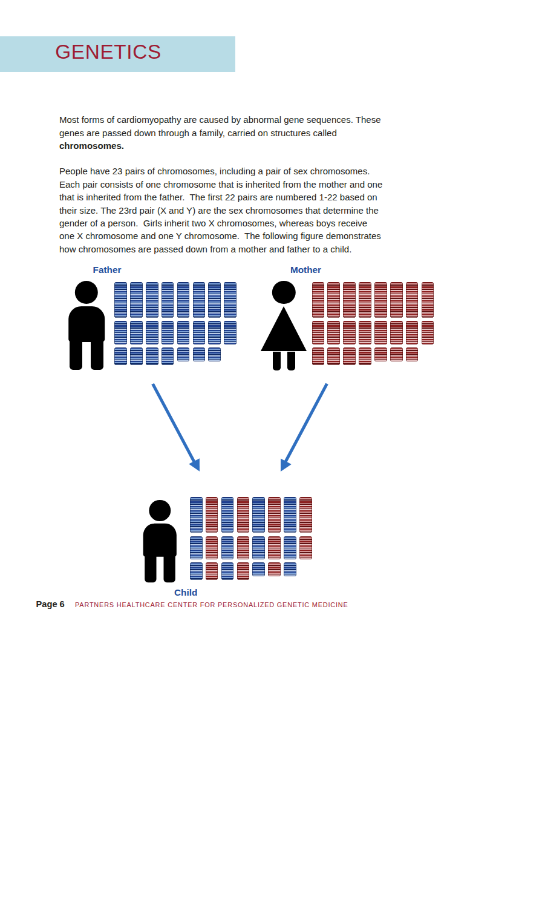GENETICS
Most forms of cardiomyopathy are caused by abnormal gene sequences. These genes are passed down through a family, carried on structures called chromosomes.
People have 23 pairs of chromosomes, including a pair of sex chromosomes. Each pair consists of one chromosome that is inherited from the mother and one that is inherited from the father. The first 22 pairs are numbered 1-22 based on their size. The 23rd pair (X and Y) are the sex chromosomes that determine the gender of a person. Girls inherit two X chromosomes, whereas boys receive one X chromosome and one Y chromosome. The following figure demonstrates how chromosomes are passed down from a mother and father to a child.
Father
Mother
Child
Page 6 PARTNERS HEALTHCARE CENTER FOR PERSONALIZED GENETIC MEDICINE